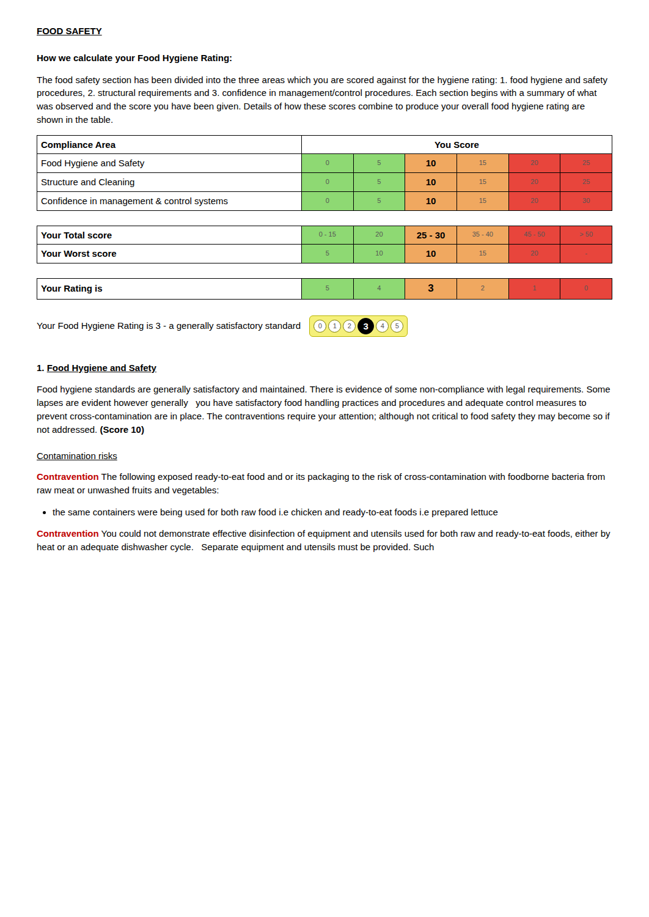FOOD SAFETY
How we calculate your Food Hygiene Rating:
The food safety section has been divided into the three areas which you are scored against for the hygiene rating: 1. food hygiene and safety procedures, 2. structural requirements and 3. confidence in management/control procedures. Each section begins with a summary of what was observed and the score you have been given. Details of how these scores combine to produce your overall food hygiene rating are shown in the table.
| Compliance Area | You Score |
| Food Hygiene and Safety | 0 | 5 | 10 | 15 | 20 | 25 |
| Structure and Cleaning | 0 | 5 | 10 | 15 | 20 | 25 |
| Confidence in management & control systems | 0 | 5 | 10 | 15 | 20 | 30 |
| Your Total score | 0 - 15 | 20 | 25 - 30 | 35 - 40 | 45 - 50 | > 50 |
| Your Worst score | 5 | 10 | 10 | 15 | 20 | - |
| Your Rating is | 5 | 4 | 3 | 2 | 1 | 0 |
Your Food Hygiene Rating is 3 - a generally satisfactory standard
012345
1. Food Hygiene and Safety
Food hygiene standards are generally satisfactory and maintained. There is evidence of some non-compliance with legal requirements. Some lapses are evident however generally you have satisfactory food handling practices and procedures and adequate control measures to prevent cross-contamination are in place. The contraventions require your attention; although not critical to food safety they may become so if not addressed. (Score 10)
Contamination risks
Contravention The following exposed ready-to-eat food and or its packaging to the risk of cross-contamination with foodborne bacteria from raw meat or unwashed fruits and vegetables:
the same containers were being used for both raw food i.e chicken and ready-to-eat foods i.e prepared lettuce
Contravention You could not demonstrate effective disinfection of equipment and utensils used for both raw and ready-to-eat foods, either by heat or an adequate dishwasher cycle. Separate equipment and utensils must be provided. Such